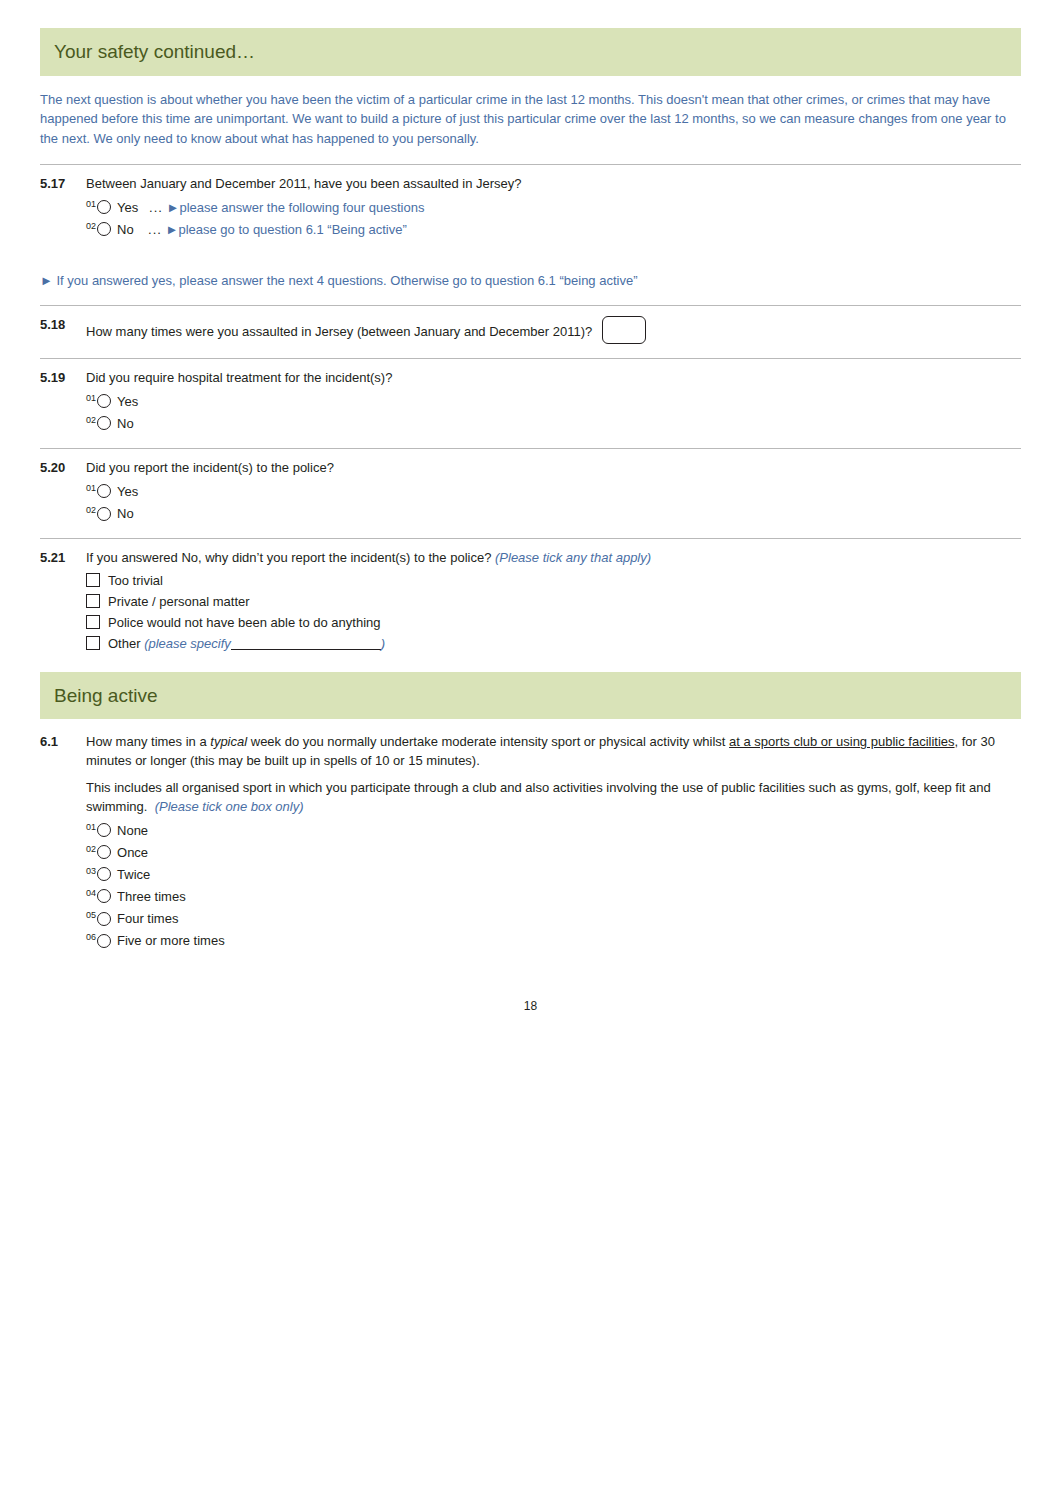Your safety continued…
The next question is about whether you have been the victim of a particular crime in the last 12 months. This doesn't mean that other crimes, or crimes that may have happened before this time are unimportant. We want to build a picture of just this particular crime over the last 12 months, so we can measure changes from one year to the next. We only need to know about what has happened to you personally.
5.17
Between January and December 2011, have you been assaulted in Jersey?
01 Yes ... ►please answer the following four questions
02 No ... ►please go to question 6.1 “Being active”
► If you answered yes, please answer the next 4 questions. Otherwise go to question 6.1 “being active”
5.18
How many times were you assaulted in Jersey (between January and December 2011)?
5.19
Did you require hospital treatment for the incident(s)?
01 Yes
02 No
5.20
Did you report the incident(s) to the police?
01 Yes
02 No
5.21
If you answered No, why didn’t you report the incident(s) to the police? (Please tick any that apply)
Too trivial
Private / personal matter
Police would not have been able to do anything
Other (please specify )
Being active
6.1
How many times in a typical week do you normally undertake moderate intensity sport or physical activity whilst at a sports club or using public facilities, for 30 minutes or longer (this may be built up in spells of 10 or 15 minutes).
This includes all organised sport in which you participate through a club and also activities involving the use of public facilities such as gyms, golf, keep fit and swimming. (Please tick one box only)
01 None
02 Once
03 Twice
04 Three times
05 Four times
06 Five or more times
18